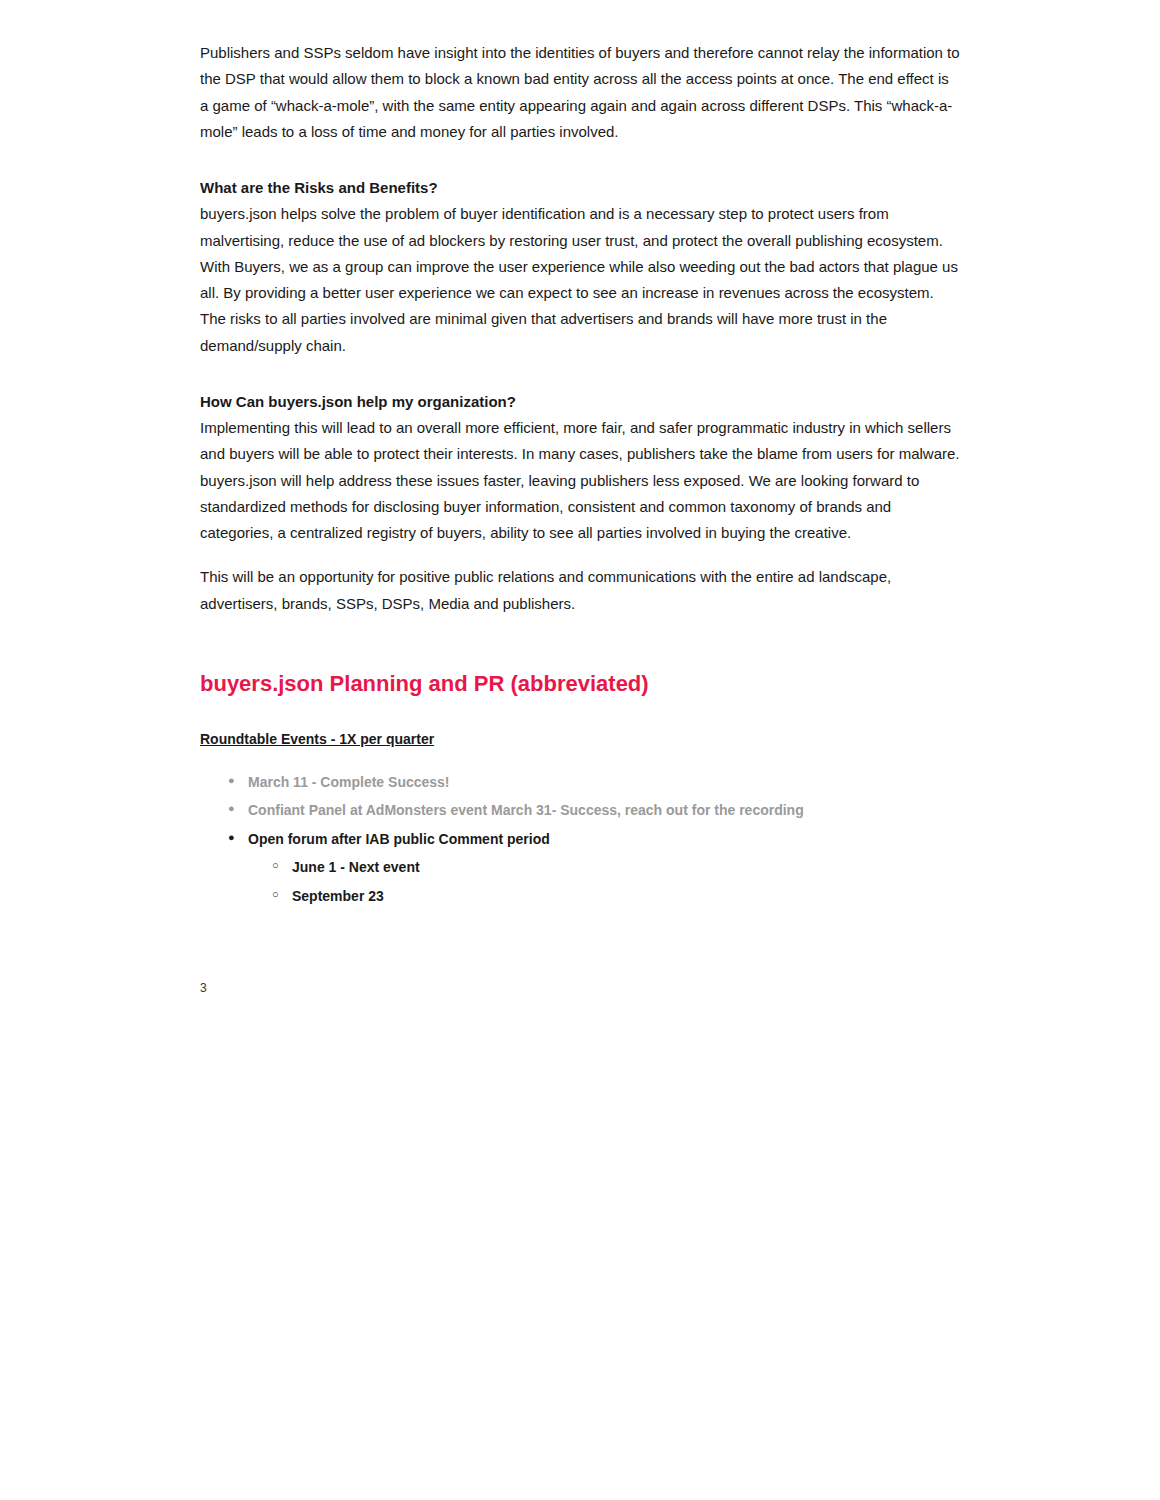Publishers and SSPs seldom have insight into the identities of buyers and therefore cannot relay the information to the DSP that would allow them to block a known bad entity across all the access points at once. The end effect is a game of “whack-a-mole”, with the same entity appearing again and again across different DSPs. This “whack-a-mole” leads to a loss of time and money for all parties involved.
What are the Risks and Benefits?
buyers.json helps solve the problem of buyer identification and is a necessary step to protect users from malvertising, reduce the use of ad blockers by restoring user trust, and protect the overall publishing ecosystem. With Buyers, we as a group can improve the user experience while also weeding out the bad actors that plague us all. By providing a better user experience we can expect to see an increase in revenues across the ecosystem. The risks to all parties involved are minimal given that advertisers and brands will have more trust in the demand/supply chain.
How Can buyers.json help my organization?
Implementing this will lead to an overall more efficient, more fair, and safer programmatic industry in which sellers and buyers will be able to protect their interests. In many cases, publishers take the blame from users for malware. buyers.json will help address these issues faster, leaving publishers less exposed. We are looking forward to standardized methods for disclosing buyer information, consistent and common taxonomy of brands and categories, a centralized registry of buyers, ability to see all parties involved in buying the creative.
This will be an opportunity for positive public relations and communications with the entire ad landscape, advertisers, brands, SSPs, DSPs, Media and publishers.
buyers.json Planning and PR (abbreviated)
Roundtable Events - 1X per quarter
March 11 - Complete Success!
Confiant Panel at AdMonsters event March 31- Success, reach out for the recording
Open forum after IAB public Comment period
June 1 - Next event
September 23
3